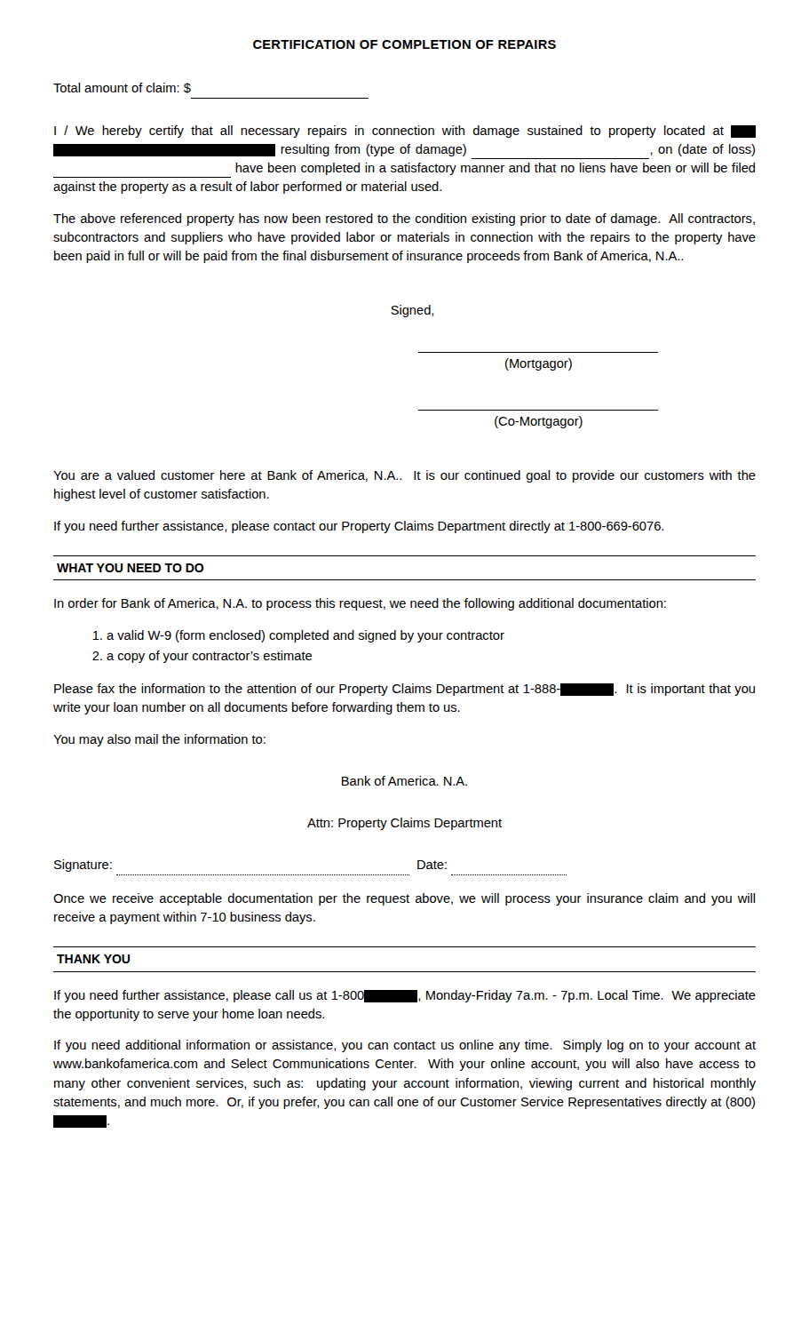CERTIFICATION OF COMPLETION OF REPAIRS
Total amount of claim: $
I / We hereby certify that all necessary repairs in connection with damage sustained to property located at resulting from (type of damage) , on (date of loss) have been completed in a satisfactory manner and that no liens have been or will be filed against the property as a result of labor performed or material used.
The above referenced property has now been restored to the condition existing prior to date of damage. All contractors, subcontractors and suppliers who have provided labor or materials in connection with the repairs to the property have been paid in full or will be paid from the final disbursement of insurance proceeds from Bank of America, N.A..
Signed,
(Mortgagor)
(Co-Mortgagor)
You are a valued customer here at Bank of America, N.A.. It is our continued goal to provide our customers with the highest level of customer satisfaction.
If you need further assistance, please contact our Property Claims Department directly at 1-800-669-6076.
WHAT YOU NEED TO DO
In order for Bank of America, N.A. to process this request, we need the following additional documentation:
a valid W-9 (form enclosed) completed and signed by your contractor
a copy of your contractor’s estimate
Please fax the information to the attention of our Property Claims Department at 1-888- . It is important that you write your loan number on all documents before forwarding them to us.
You may also mail the information to:
Bank of America. N.A.
Attn: Property Claims Department
Signature: Date:
Once we receive acceptable documentation per the request above, we will process your insurance claim and you will receive a payment within 7-10 business days.
THANK YOU
If you need further assistance, please call us at 1-800 , Monday-Friday 7a.m. - 7p.m. Local Time. We appreciate the opportunity to serve your home loan needs.
If you need additional information or assistance, you can contact us online any time. Simply log on to your account at www.bankofamerica.com and Select Communications Center. With your online account, you will also have access to many other convenient services, such as: updating your account information, viewing current and historical monthly statements, and much more. Or, if you prefer, you can call one of our Customer Service Representatives directly at (800) .